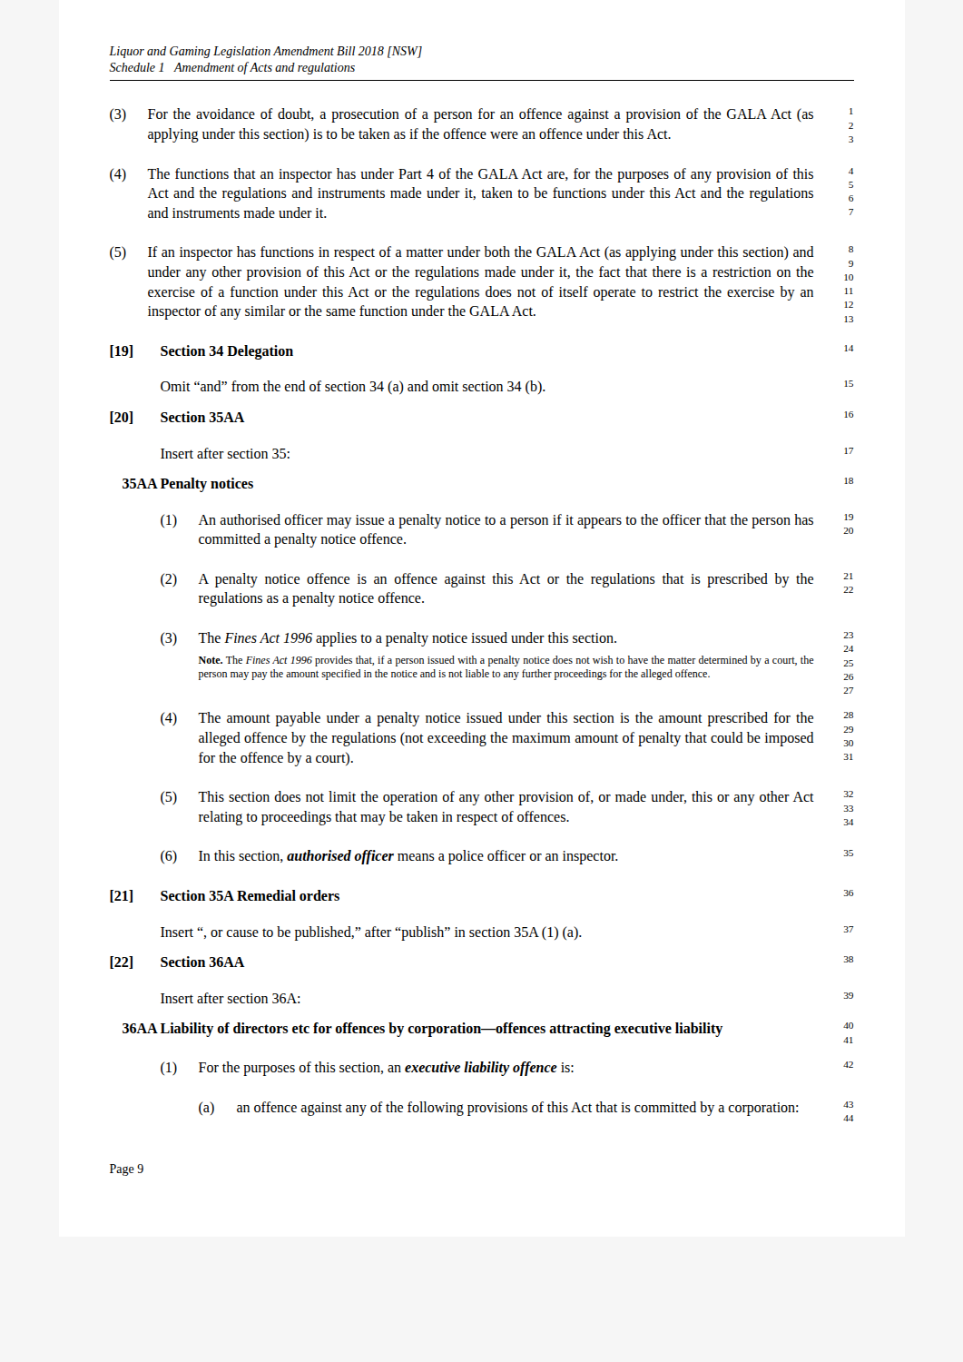Liquor and Gaming Legislation Amendment Bill 2018 [NSW]
Schedule 1 Amendment of Acts and regulations
(3)
For the avoidance of doubt, a prosecution of a person for an offence against a provision of the GALA Act (as applying under this section) is to be taken as if the offence were an offence under this Act.
1 2 3
(4)
The functions that an inspector has under Part 4 of the GALA Act are, for the purposes of any provision of this Act and the regulations and instruments made under it, taken to be functions under this Act and the regulations and instruments made under it.
4 5 6 7
(5)
If an inspector has functions in respect of a matter under both the GALA Act (as applying under this section) and under any other provision of this Act or the regulations made under it, the fact that there is a restriction on the exercise of a function under this Act or the regulations does not of itself operate to restrict the exercise by an inspector of any similar or the same function under the GALA Act.
8 9 10 11 12 13
[19]
Section 34 Delegation
14
Omit “and” from the end of section 34 (a) and omit section 34 (b).
15
[20]
Section 35AA
16
Insert after section 35:
17
35AA
Penalty notices
18
(1)
An authorised officer may issue a penalty notice to a person if it appears to the officer that the person has committed a penalty notice offence.
19 20
(2)
A penalty notice offence is an offence against this Act or the regulations that is prescribed by the regulations as a penalty notice offence.
21 22
(3)
The Fines Act 1996 applies to a penalty notice issued under this section.
Note. The Fines Act 1996 provides that, if a person issued with a penalty notice does not wish to have the matter determined by a court, the person may pay the amount specified in the notice and is not liable to any further proceedings for the alleged offence.
23 24 25 26 27
(4)
The amount payable under a penalty notice issued under this section is the amount prescribed for the alleged offence by the regulations (not exceeding the maximum amount of penalty that could be imposed for the offence by a court).
28 29 30 31
(5)
This section does not limit the operation of any other provision of, or made under, this or any other Act relating to proceedings that may be taken in respect of offences.
32 33 34
(6)
In this section, authorised officer means a police officer or an inspector.
35
[21]
Section 35A Remedial orders
36
Insert “, or cause to be published,” after “publish” in section 35A (1) (a).
37
[22]
Section 36AA
38
Insert after section 36A:
39
36AA
Liability of directors etc for offences by corporation—offences attracting executive liability
40 41
(1)
For the purposes of this section, an executive liability offence is:
42
(a)
an offence against any of the following provisions of this Act that is committed by a corporation:
43 44
Page 9